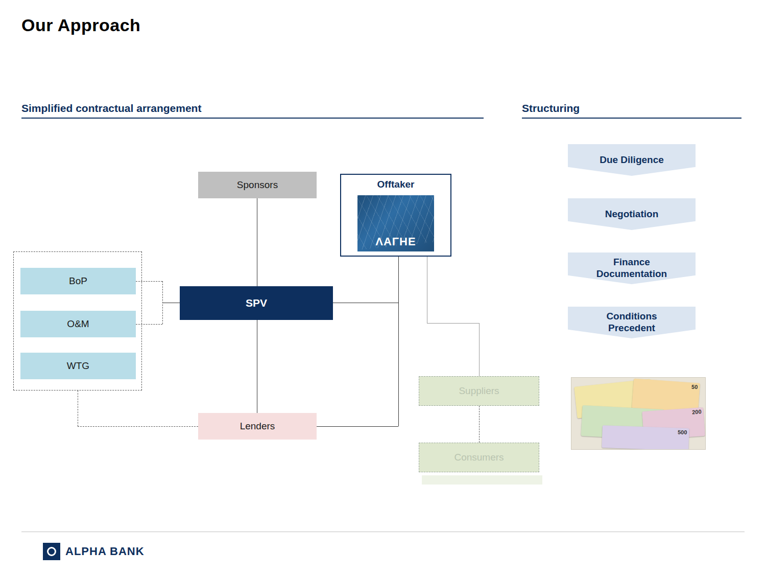Our Approach
Simplified contractual arrangement
Structuring
Sponsors
Offtaker
ΛΑΓΗΕ
BoP
O&M
WTG
SPV
Lenders
Suppliers
Consumers
Due Diligence
Negotiation
Finance
Documentation
Conditions
Precedent
20
50
100
200
500
ALPHA BANK